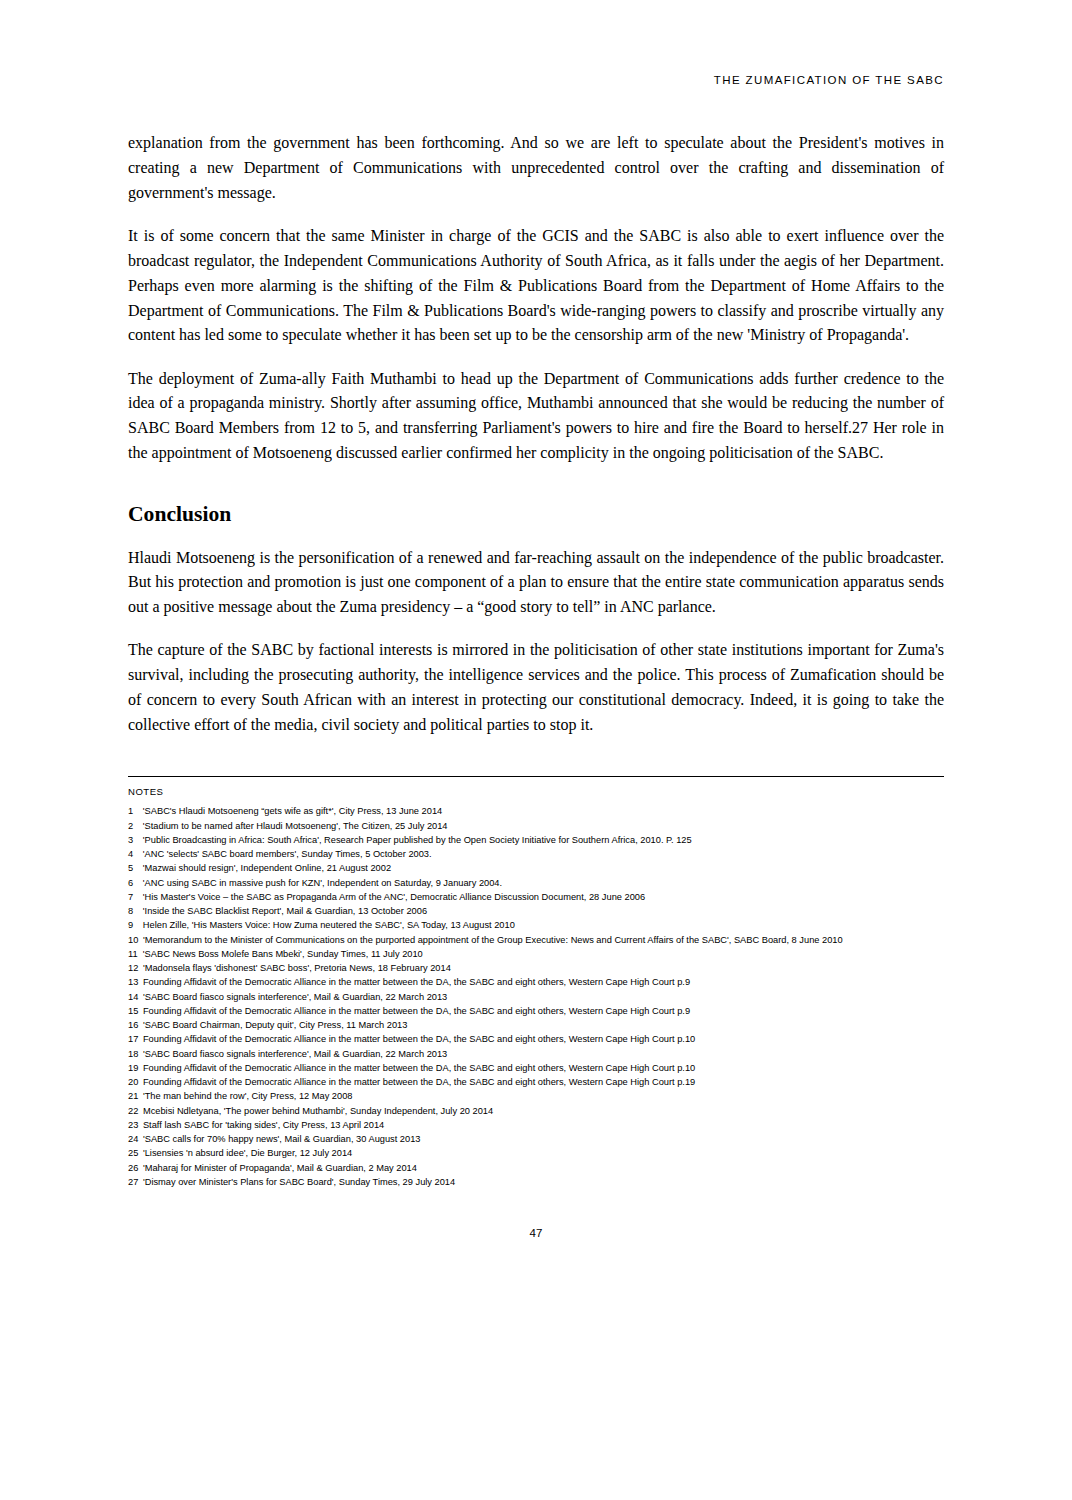The Zumafication of the SABC
explanation from the government has been forthcoming. And so we are left to speculate about the President's motives in creating a new Department of Communications with unprecedented control over the crafting and dissemination of government's message.
It is of some concern that the same Minister in charge of the GCIS and the SABC is also able to exert influence over the broadcast regulator, the Independent Communications Authority of South Africa, as it falls under the aegis of her Department. Perhaps even more alarming is the shifting of the Film & Publications Board from the Department of Home Affairs to the Department of Communications. The Film & Publications Board's wide-ranging powers to classify and proscribe virtually any content has led some to speculate whether it has been set up to be the censorship arm of the new 'Ministry of Propaganda'.
The deployment of Zuma-ally Faith Muthambi to head up the Department of Communications adds further credence to the idea of a propaganda ministry. Shortly after assuming office, Muthambi announced that she would be reducing the number of SABC Board Members from 12 to 5, and transferring Parliament's powers to hire and fire the Board to herself.27 Her role in the appointment of Motsoeneng discussed earlier confirmed her complicity in the ongoing politicisation of the SABC.
Conclusion
Hlaudi Motsoeneng is the personification of a renewed and far-reaching assault on the independence of the public broadcaster. But his protection and promotion is just one component of a plan to ensure that the entire state communication apparatus sends out a positive message about the Zuma presidency – a “good story to tell” in ANC parlance.
The capture of the SABC by factional interests is mirrored in the politicisation of other state institutions important for Zuma's survival, including the prosecuting authority, the intelligence services and the police. This process of Zumafication should be of concern to every South African with an interest in protecting our constitutional democracy. Indeed, it is going to take the collective effort of the media, civil society and political parties to stop it.
NOTES
1'SABC's Hlaudi Motsoeneng “gets wife as gift*', City Press, 13 June 2014
2'Stadium to be named after Hlaudi Motsoeneng', The Citizen, 25 July 2014
3'Public Broadcasting in Africa: South Africa', Research Paper published by the Open Society Initiative for Southern Africa, 2010. P. 125
4'ANC 'selects' SABC board members', Sunday Times, 5 October 2003.
5'Mazwai should resign', Independent Online, 21 August 2002
6'ANC using SABC in massive push for KZN', Independent on Saturday, 9 January 2004.
7'His Master's Voice – the SABC as Propaganda Arm of the ANC', Democratic Alliance Discussion Document, 28 June 2006
8'Inside the SABC Blacklist Report', Mail & Guardian, 13 October 2006
9 Helen Zille, 'His Masters Voice: How Zuma neutered the SABC', SA Today, 13 August 2010
10'Memorandum to the Minister of Communications on the purported appointment of the Group Executive: News and Current Affairs of the SABC', SABC Board, 8 June 2010
11'SABC News Boss Molefe Bans Mbeki', Sunday Times, 11 July 2010
12'Madonsela flays 'dishonest' SABC boss', Pretoria News, 18 February 2014
13 Founding Affidavit of the Democratic Alliance in the matter between the DA, the SABC and eight others, Western Cape High Court p.9
14'SABC Board fiasco signals interference', Mail & Guardian, 22 March 2013
15 Founding Affidavit of the Democratic Alliance in the matter between the DA, the SABC and eight others, Western Cape High Court p.9
16'SABC Board Chairman, Deputy quit', City Press, 11 March 2013
17 Founding Affidavit of the Democratic Alliance in the matter between the DA, the SABC and eight others, Western Cape High Court p.10
18'SABC Board fiasco signals interference', Mail & Guardian, 22 March 2013
19 Founding Affidavit of the Democratic Alliance in the matter between the DA, the SABC and eight others, Western Cape High Court p.10
20 Founding Affidavit of the Democratic Alliance in the matter between the DA, the SABC and eight others, Western Cape High Court p.19
21'The man behind the row', City Press, 12 May 2008
22 Mcebisi Ndletyana, 'The power behind Muthambi', Sunday Independent, July 20 2014
23 Staff lash SABC for 'taking sides', City Press, 13 April 2014
24'SABC calls for 70% happy news', Mail & Guardian, 30 August 2013
25'Lisensies 'n absurd idee', Die Burger, 12 July 2014
26'Maharaj for Minister of Propaganda', Mail & Guardian, 2 May 2014
27'Dismay over Minister's Plans for SABC Board', Sunday Times, 29 July 2014
47